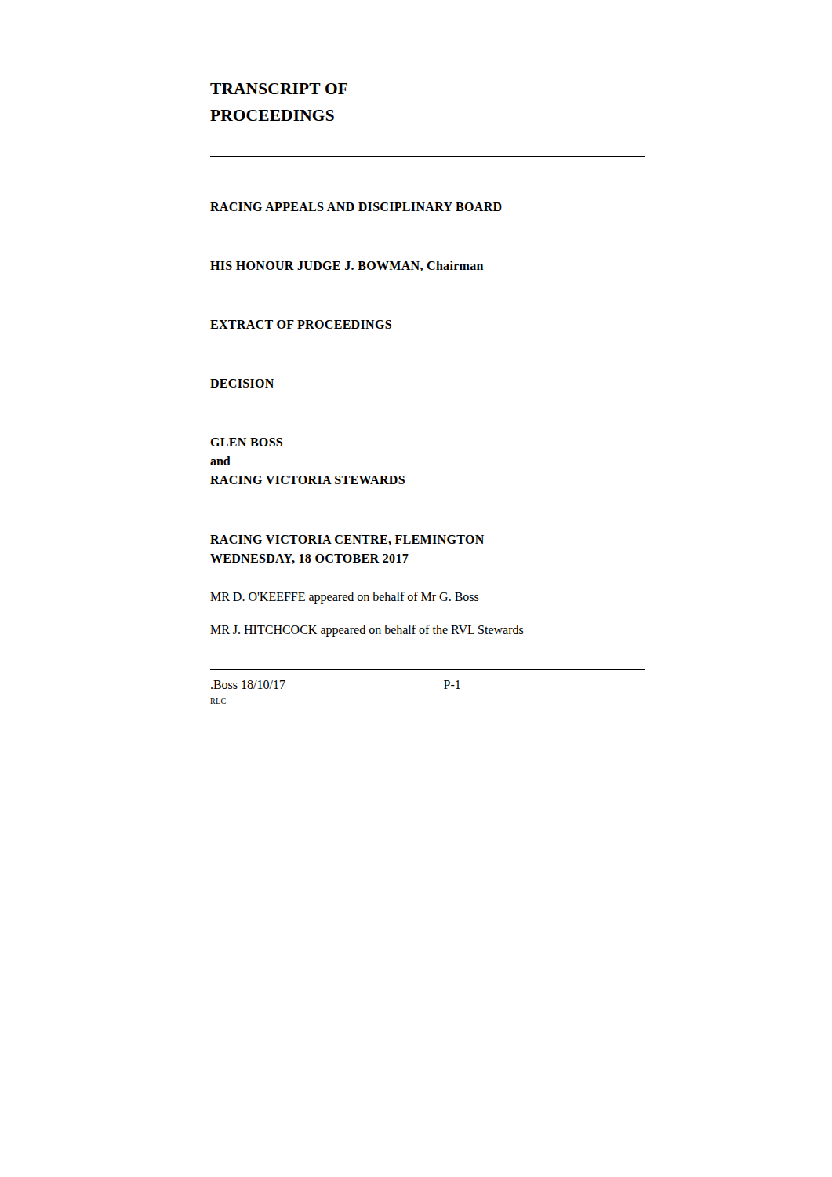TRANSCRIPT OF
PROCEEDINGS
RACING APPEALS AND DISCIPLINARY BOARD
HIS HONOUR JUDGE J. BOWMAN, Chairman
EXTRACT OF PROCEEDINGS
DECISION
GLEN BOSS
and
RACING VICTORIA STEWARDS
RACING VICTORIA CENTRE, FLEMINGTON
WEDNESDAY, 18 OCTOBER 2017
MR D. O'KEEFFE appeared on behalf of Mr G. Boss
MR J. HITCHCOCK appeared on behalf of the RVL Stewards
.Boss 18/10/17
RLC
P-1